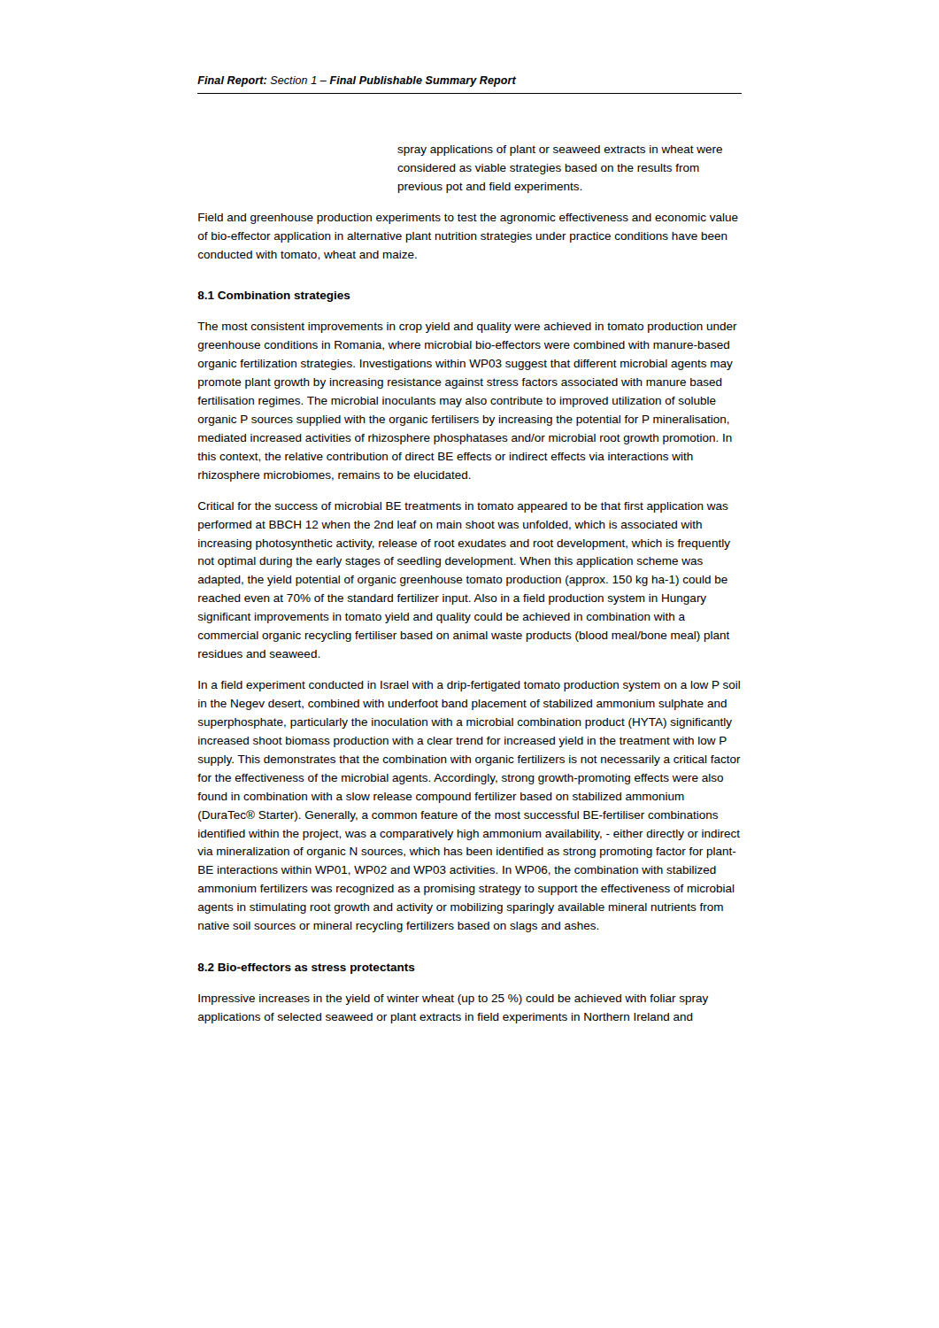Final Report: Section 1 – Final Publishable Summary Report
spray applications of plant or seaweed extracts in wheat were considered as viable strategies based on the results from previous pot and field experiments.
Field and greenhouse production experiments to test the agronomic effectiveness and economic value of bio-effector application in alternative plant nutrition strategies under practice conditions have been conducted with tomato, wheat and maize.
8.1 Combination strategies
The most consistent improvements in crop yield and quality were achieved in tomato production under greenhouse conditions in Romania, where microbial bio-effectors were combined with manure-based organic fertilization strategies. Investigations within WP03 suggest that different microbial agents may promote plant growth by increasing resistance against stress factors associated with manure based fertilisation regimes. The microbial inoculants may also contribute to improved utilization of soluble organic P sources supplied with the organic fertilisers by increasing the potential for P mineralisation, mediated increased activities of rhizosphere phosphatases and/or microbial root growth promotion. In this context, the relative contribution of direct BE effects or indirect effects via interactions with rhizosphere microbiomes, remains to be elucidated.
Critical for the success of microbial BE treatments in tomato appeared to be that first application was performed at BBCH 12 when the 2nd leaf on main shoot was unfolded, which is associated with increasing photosynthetic activity, release of root exudates and root development, which is frequently not optimal during the early stages of seedling development. When this application scheme was adapted, the yield potential of organic greenhouse tomato production (approx. 150 kg ha-1) could be reached even at 70% of the standard fertilizer input. Also in a field production system in Hungary significant improvements in tomato yield and quality could be achieved in combination with a commercial organic recycling fertiliser based on animal waste products (blood meal/bone meal) plant residues and seaweed.
In a field experiment conducted in Israel with a drip-fertigated tomato production system on a low P soil in the Negev desert, combined with underfoot band placement of stabilized ammonium sulphate and superphosphate, particularly the inoculation with a microbial combination product (HYTA) significantly increased shoot biomass production with a clear trend for increased yield in the treatment with low P supply. This demonstrates that the combination with organic fertilizers is not necessarily a critical factor for the effectiveness of the microbial agents. Accordingly, strong growth-promoting effects were also found in combination with a slow release compound fertilizer based on stabilized ammonium (DuraTec® Starter). Generally, a common feature of the most successful BE-fertiliser combinations identified within the project, was a comparatively high ammonium availability, - either directly or indirect via mineralization of organic N sources, which has been identified as strong promoting factor for plant-BE interactions within WP01, WP02 and WP03 activities. In WP06, the combination with stabilized ammonium fertilizers was recognized as a promising strategy to support the effectiveness of microbial agents in stimulating root growth and activity or mobilizing sparingly available mineral nutrients from native soil sources or mineral recycling fertilizers based on slags and ashes.
8.2 Bio-effectors as stress protectants
Impressive increases in the yield of winter wheat (up to 25 %) could be achieved with foliar spray applications of selected seaweed or plant extracts in field experiments in Northern Ireland and